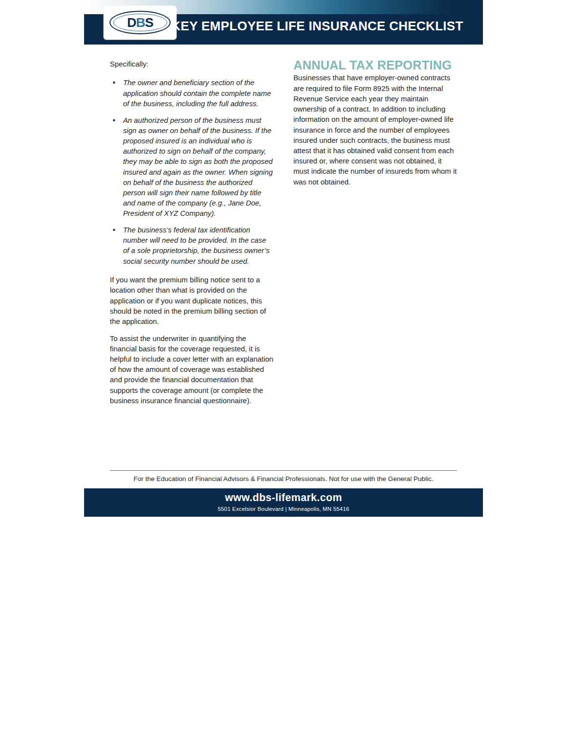KEY EMPLOYEE LIFE INSURANCE CHECKLIST
DBS
Specifically:
The owner and beneficiary section of the application should contain the complete name of the business, including the full address.
An authorized person of the business must sign as owner on behalf of the business. If the proposed insured is an individual who is authorized to sign on behalf of the company, they may be able to sign as both the proposed insured and again as the owner. When signing on behalf of the business the authorized person will sign their name followed by title and name of the company (e.g., Jane Doe, President of XYZ Company).
The business’s federal tax identification number will need to be provided. In the case of a sole proprietorship, the business owner’s social security number should be used.
If you want the premium billing notice sent to a location other than what is provided on the application or if you want duplicate notices, this should be noted in the premium billing section of the application.
To assist the underwriter in quantifying the financial basis for the coverage requested, it is helpful to include a cover letter with an explanation of how the amount of coverage was established and provide the financial documentation that supports the coverage amount (or complete the business insurance financial questionnaire).
ANNUAL TAX REPORTING
Businesses that have employer-owned contracts are required to file Form 8925 with the Internal Revenue Service each year they maintain ownership of a contract. In addition to including information on the amount of employer-owned life insurance in force and the number of employees insured under such contracts, the business must attest that it has obtained valid consent from each insured or, where consent was not obtained, it must indicate the number of insureds from whom it was not obtained.
For the Education of Financial Advisors & Financial Professionals. Not for use with the General Public.
www.dbs-lifemark.com
5501 Excelsior Boulevard | Minneapolis, MN 55416